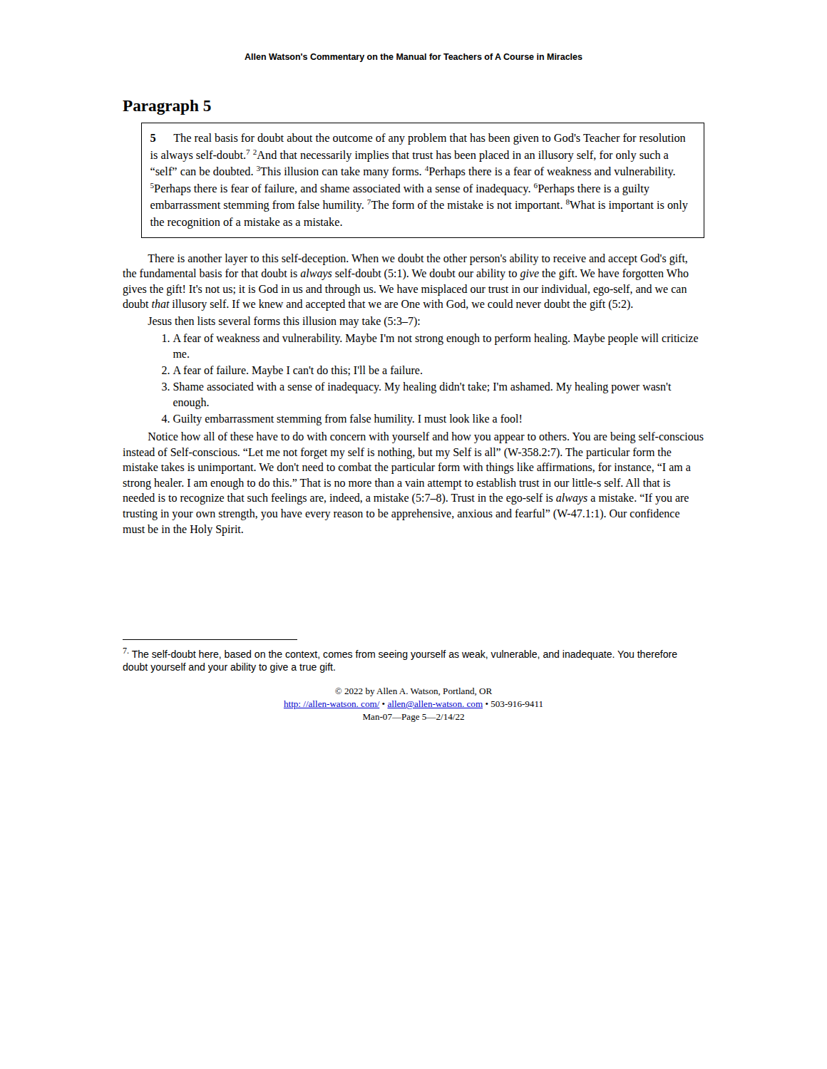Allen Watson's Commentary on the Manual for Teachers of A Course in Miracles
Paragraph 5
5 The real basis for doubt about the outcome of any problem that has been given to God's Teacher for resolution is always self-doubt.7 2And that necessarily implies that trust has been placed in an illusory self, for only such a “self” can be doubted. 3This illusion can take many forms. 4Perhaps there is a fear of weakness and vulnerability. 5Perhaps there is fear of failure, and shame associated with a sense of inadequacy. 6Perhaps there is a guilty embarrassment stemming from false humility. 7The form of the mistake is not important. 8What is important is only the recognition of a mistake as a mistake.
There is another layer to this self-deception. When we doubt the other person's ability to receive and accept God's gift, the fundamental basis for that doubt is always self-doubt (5:1). We doubt our ability to give the gift. We have forgotten Who gives the gift! It's not us; it is God in us and through us. We have misplaced our trust in our individual, ego-self, and we can doubt that illusory self. If we knew and accepted that we are One with God, we could never doubt the gift (5:2).
Jesus then lists several forms this illusion may take (5:3–7):
A fear of weakness and vulnerability. Maybe I'm not strong enough to perform healing. Maybe people will criticize me.
A fear of failure. Maybe I can't do this; I'll be a failure.
Shame associated with a sense of inadequacy. My healing didn't take; I'm ashamed. My healing power wasn't enough.
Guilty embarrassment stemming from false humility. I must look like a fool!
Notice how all of these have to do with concern with yourself and how you appear to others. You are being self-conscious instead of Self-conscious. “Let me not forget my self is nothing, but my Self is all” (W-358.2:7). The particular form the mistake takes is unimportant. We don't need to combat the particular form with things like affirmations, for instance, “I am a strong healer. I am enough to do this.” That is no more than a vain attempt to establish trust in our little-s self. All that is needed is to recognize that such feelings are, indeed, a mistake (5:7–8). Trust in the ego-self is always a mistake. “If you are trusting in your own strength, you have every reason to be apprehensive, anxious and fearful” (W-47.1:1). Our confidence must be in the Holy Spirit.
7. The self-doubt here, based on the context, comes from seeing yourself as weak, vulnerable, and inadequate. You therefore doubt yourself and your ability to give a true gift.
© 2022 by Allen A. Watson, Portland, OR
http: //allen-watson. com/ • allen@allen-watson. com • 503-916-9411
Man-07—Page 5—2/14/22